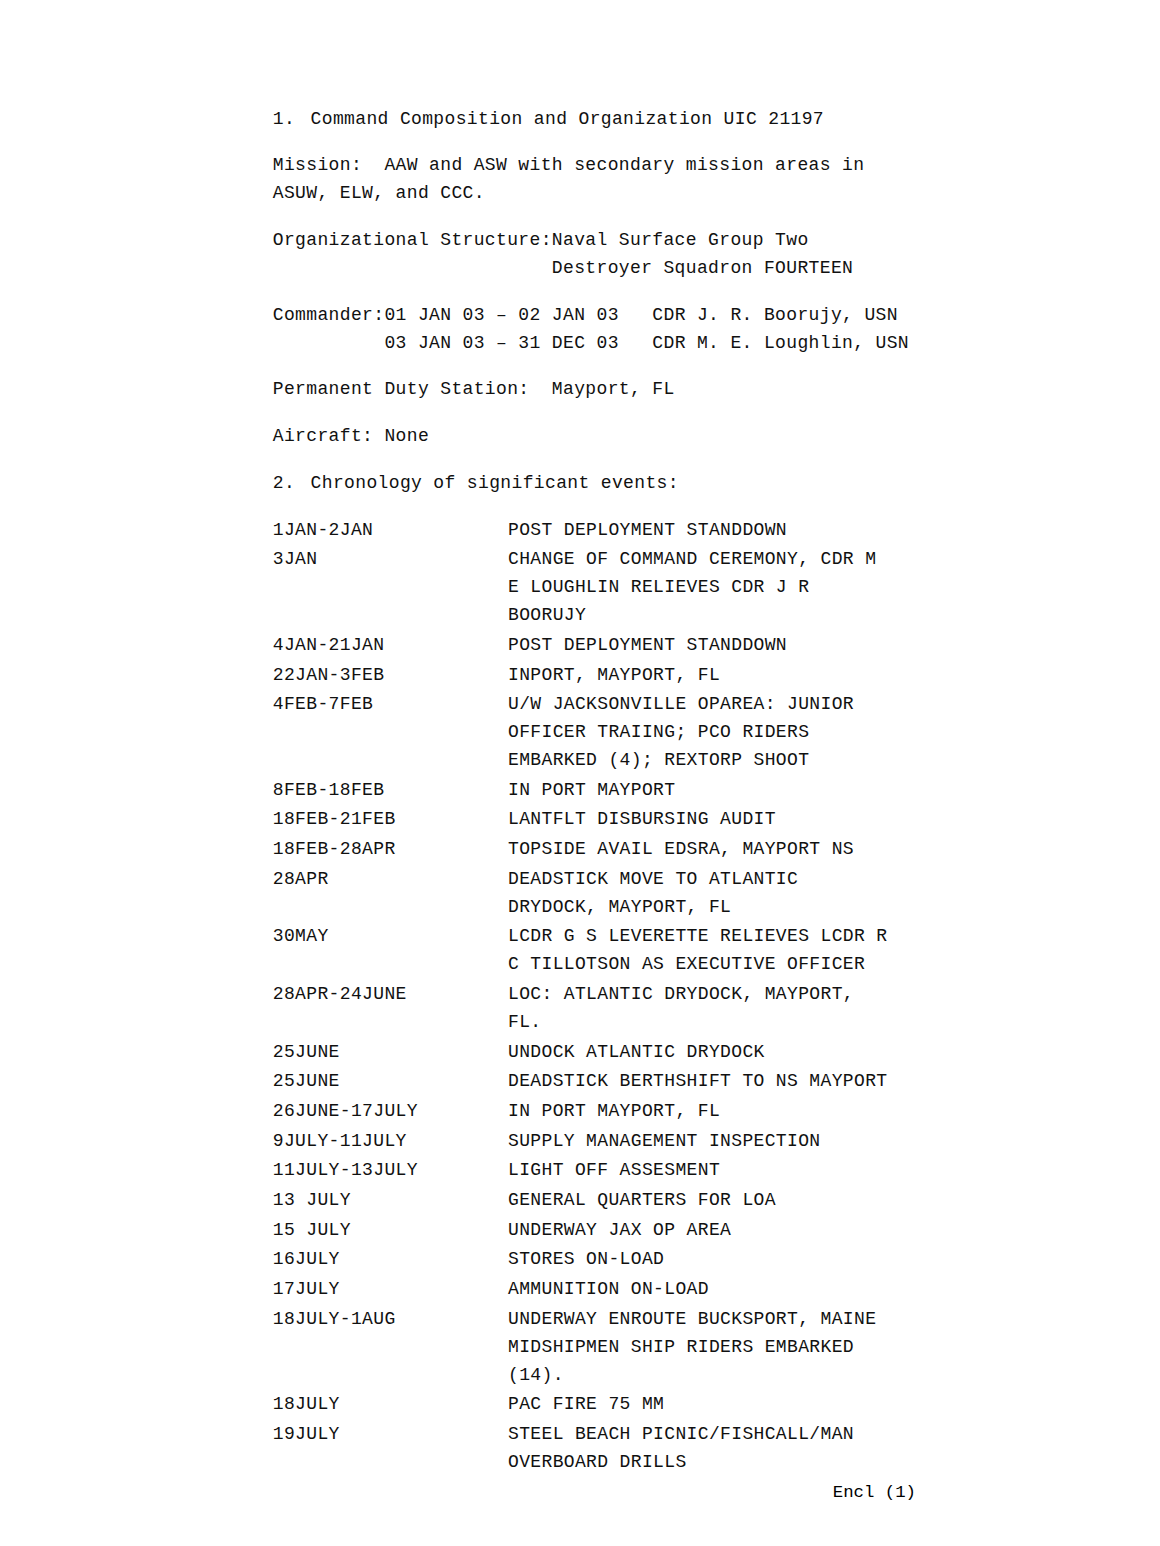1. Command Composition and Organization UIC 21197
Mission: AAW and ASW with secondary mission areas in ASUW, ELW, and CCC.
| Organizational Structure: | Naval Surface Group Two Destroyer Squadron FOURTEEN |
| Commander: | 01 JAN 03 – 02 JAN 03 CDR J. R. Boorujy, USN 03 JAN 03 – 31 DEC 03 CDR M. E. Loughlin, USN |
Permanent Duty Station: Mayport, FL
Aircraft: None
2. Chronology of significant events:
| 1JAN-2JAN | POST DEPLOYMENT STANDDOWN |
| 3JAN | CHANGE OF COMMAND CEREMONY, CDR M E LOUGHLIN RELIEVES CDR J R BOORUJY |
| 4JAN-21JAN | POST DEPLOYMENT STANDDOWN |
| 22JAN-3FEB | INPORT, MAYPORT, FL |
| 4FEB-7FEB | U/W JACKSONVILLE OPAREA: JUNIOR OFFICER TRAIING; PCO RIDERS EMBARKED (4); REXTORP SHOOT |
| 8FEB-18FEB | IN PORT MAYPORT |
| 18FEB-21FEB | LANTFLT DISBURSING AUDIT |
| 18FEB-28APR | TOPSIDE AVAIL EDSRA, MAYPORT NS |
| 28APR | DEADSTICK MOVE TO ATLANTIC DRYDOCK, MAYPORT, FL |
| 30MAY | LCDR G S LEVERETTE RELIEVES LCDR R C TILLOTSON AS EXECUTIVE OFFICER |
| 28APR-24JUNE | LOC: ATLANTIC DRYDOCK, MAYPORT, FL. |
| 25JUNE | UNDOCK ATLANTIC DRYDOCK |
| 25JUNE | DEADSTICK BERTHSHIFT TO NS MAYPORT |
| 26JUNE-17JULY | IN PORT MAYPORT, FL |
| 9JULY-11JULY | SUPPLY MANAGEMENT INSPECTION |
| 11JULY-13JULY | LIGHT OFF ASSESMENT |
| 13 JULY | GENERAL QUARTERS FOR LOA |
| 15 JULY | UNDERWAY JAX OP AREA |
| 16JULY | STORES ON-LOAD |
| 17JULY | AMMUNITION ON-LOAD |
| 18JULY-1AUG | UNDERWAY ENROUTE BUCKSPORT, MAINE MIDSHIPMEN SHIP RIDERS EMBARKED (14). |
| 18JULY | PAC FIRE 75 MM |
| 19JULY | STEEL BEACH PICNIC/FISHCALL/MAN OVERBOARD DRILLS |
Encl (1)